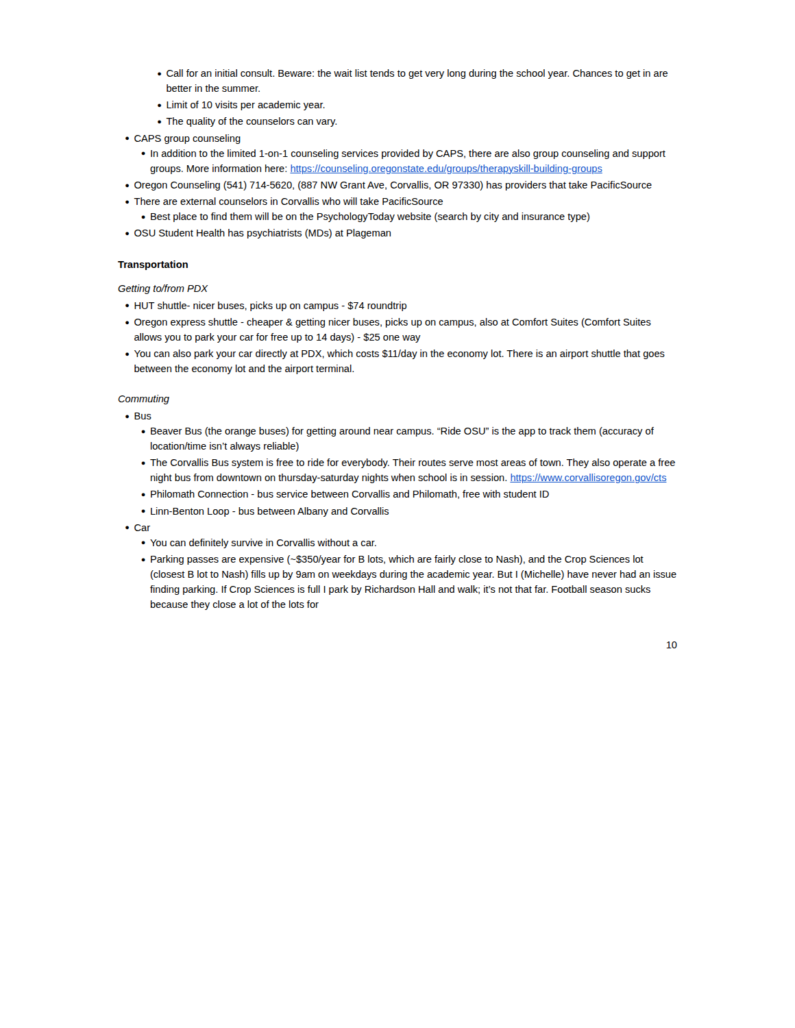Call for an initial consult. Beware: the wait list tends to get very long during the school year. Chances to get in are better in the summer.
Limit of 10 visits per academic year.
The quality of the counselors can vary.
CAPS group counseling
In addition to the limited 1-on-1 counseling services provided by CAPS, there are also group counseling and support groups. More information here: https://counseling.oregonstate.edu/groups/therapyskill-building-groups
Oregon Counseling (541) 714-5620, (887 NW Grant Ave, Corvallis, OR 97330) has providers that take PacificSource
There are external counselors in Corvallis who will take PacificSource
Best place to find them will be on the PsychologyToday website (search by city and insurance type)
OSU Student Health has psychiatrists (MDs) at Plageman
Transportation
Getting to/from PDX
HUT shuttle- nicer buses, picks up on campus - $74 roundtrip
Oregon express shuttle - cheaper & getting nicer buses, picks up on campus, also at Comfort Suites (Comfort Suites allows you to park your car for free up to 14 days) - $25 one way
You can also park your car directly at PDX, which costs $11/day in the economy lot. There is an airport shuttle that goes between the economy lot and the airport terminal.
Commuting
Bus
Beaver Bus (the orange buses) for getting around near campus. “Ride OSU” is the app to track them (accuracy of location/time isn’t always reliable)
The Corvallis Bus system is free to ride for everybody. Their routes serve most areas of town. They also operate a free night bus from downtown on thursday-saturday nights when school is in session. https://www.corvallisoregon.gov/cts
Philomath Connection - bus service between Corvallis and Philomath, free with student ID
Linn-Benton Loop - bus between Albany and Corvallis
Car
You can definitely survive in Corvallis without a car.
Parking passes are expensive (~$350/year for B lots, which are fairly close to Nash), and the Crop Sciences lot (closest B lot to Nash) fills up by 9am on weekdays during the academic year. But I (Michelle) have never had an issue finding parking. If Crop Sciences is full I park by Richardson Hall and walk; it’s not that far. Football season sucks because they close a lot of the lots for
10